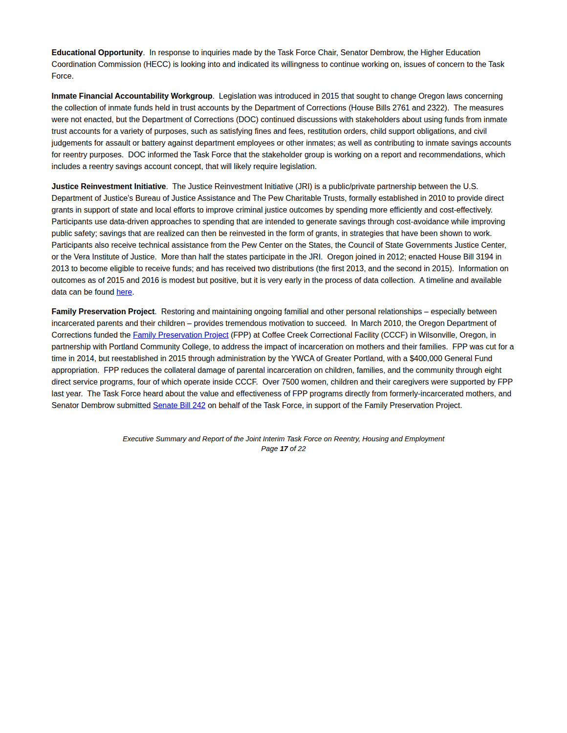Educational Opportunity. In response to inquiries made by the Task Force Chair, Senator Dembrow, the Higher Education Coordination Commission (HECC) is looking into and indicated its willingness to continue working on, issues of concern to the Task Force.
Inmate Financial Accountability Workgroup. Legislation was introduced in 2015 that sought to change Oregon laws concerning the collection of inmate funds held in trust accounts by the Department of Corrections (House Bills 2761 and 2322). The measures were not enacted, but the Department of Corrections (DOC) continued discussions with stakeholders about using funds from inmate trust accounts for a variety of purposes, such as satisfying fines and fees, restitution orders, child support obligations, and civil judgements for assault or battery against department employees or other inmates; as well as contributing to inmate savings accounts for reentry purposes. DOC informed the Task Force that the stakeholder group is working on a report and recommendations, which includes a reentry savings account concept, that will likely require legislation.
Justice Reinvestment Initiative. The Justice Reinvestment Initiative (JRI) is a public/private partnership between the U.S. Department of Justice's Bureau of Justice Assistance and The Pew Charitable Trusts, formally established in 2010 to provide direct grants in support of state and local efforts to improve criminal justice outcomes by spending more efficiently and cost-effectively. Participants use data-driven approaches to spending that are intended to generate savings through cost-avoidance while improving public safety; savings that are realized can then be reinvested in the form of grants, in strategies that have been shown to work. Participants also receive technical assistance from the Pew Center on the States, the Council of State Governments Justice Center, or the Vera Institute of Justice. More than half the states participate in the JRI. Oregon joined in 2012; enacted House Bill 3194 in 2013 to become eligible to receive funds; and has received two distributions (the first 2013, and the second in 2015). Information on outcomes as of 2015 and 2016 is modest but positive, but it is very early in the process of data collection. A timeline and available data can be found here.
Family Preservation Project. Restoring and maintaining ongoing familial and other personal relationships – especially between incarcerated parents and their children – provides tremendous motivation to succeed. In March 2010, the Oregon Department of Corrections funded the Family Preservation Project (FPP) at Coffee Creek Correctional Facility (CCCF) in Wilsonville, Oregon, in partnership with Portland Community College, to address the impact of incarceration on mothers and their families. FPP was cut for a time in 2014, but reestablished in 2015 through administration by the YWCA of Greater Portland, with a $400,000 General Fund appropriation. FPP reduces the collateral damage of parental incarceration on children, families, and the community through eight direct service programs, four of which operate inside CCCF. Over 7500 women, children and their caregivers were supported by FPP last year. The Task Force heard about the value and effectiveness of FPP programs directly from formerly-incarcerated mothers, and Senator Dembrow submitted Senate Bill 242 on behalf of the Task Force, in support of the Family Preservation Project.
Executive Summary and Report of the Joint Interim Task Force on Reentry, Housing and Employment Page 17 of 22